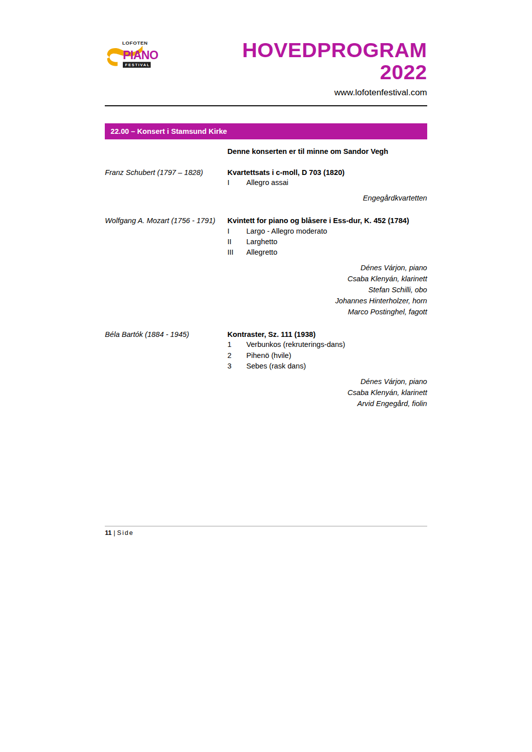LOFOTEN PIANO FESTIVAL
HOVEDPROGRAM 2022
www.lofotenfestival.com
22.00 – Konsert i Stamsund Kirke
| | Denne konserten er til minne om Sandor Vegh |
| Franz Schubert (1797 – 1828) | Kvartettsats i c-moll, D 703 (1820) I Allegro assai Engegårdkvartetten |
| Wolfgang A. Mozart (1756 - 1791) | Kvintett for piano og blåsere i Ess-dur, K. 452 (1784) I Largo - Allegro moderato II Larghetto III Allegretto Dénes Várjon, piano Csaba Klenyán, klarinett Stefan Schilli, obo Johannes Hinterholzer, horn Marco Postinghel, fagott |
| Béla Bartók (1884 - 1945) | Kontraster, Sz. 111 (1938) 1 Verbunkos (rekruterings-dans) 2 Pihenö (hvile) 3 Sebes (rask dans) Dénes Várjon, piano Csaba Klenyán, klarinett Arvid Engegård, fiolin |
11|Side